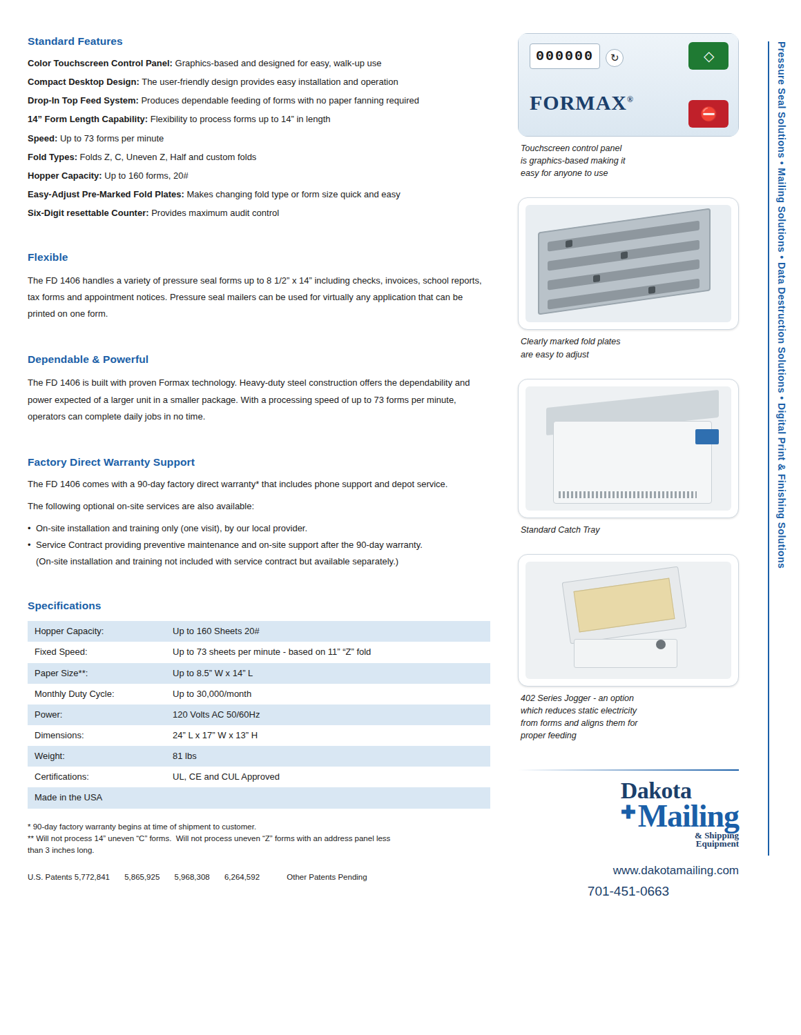Standard Features
Color Touchscreen Control Panel: Graphics-based and designed for easy, walk-up use
Compact Desktop Design: The user-friendly design provides easy installation and operation
Drop-In Top Feed System: Produces dependable feeding of forms with no paper fanning required
14” Form Length Capability: Flexibility to process forms up to 14” in length
Speed: Up to 73 forms per minute
Fold Types: Folds Z, C, Uneven Z, Half and custom folds
Hopper Capacity: Up to 160 forms, 20#
Easy-Adjust Pre-Marked Fold Plates: Makes changing fold type or form size quick and easy
Six-Digit resettable Counter: Provides maximum audit control
Flexible
The FD 1406 handles a variety of pressure seal forms up to 8 1/2” x 14” including checks, invoices, school reports, tax forms and appointment notices. Pressure seal mailers can be used for virtually any application that can be printed on one form.
Dependable & Powerful
The FD 1406 is built with proven Formax technology. Heavy-duty steel construction offers the dependability and power expected of a larger unit in a smaller package. With a processing speed of up to 73 forms per minute, operators can complete daily jobs in no time.
Factory Direct Warranty Support
The FD 1406 comes with a 90-day factory direct warranty* that includes phone support and depot service.
The following optional on-site services are also available:
On-site installation and training only (one visit), by our local provider.
Service Contract providing preventive maintenance and on-site support after the 90-day warranty.
(On-site installation and training not included with service contract but available separately.)
Specifications
| Hopper Capacity: | Up to 160 Sheets 20# |
| Fixed Speed: | Up to 73 sheets per minute - based on 11” “Z” fold |
| Paper Size**: | Up to 8.5” W x 14” L |
| Monthly Duty Cycle: | Up to 30,000/month |
| Power: | 120 Volts AC 50/60Hz |
| Dimensions: | 24” L x 17” W x 13” H |
| Weight: | 81 lbs |
| Certifications: | UL, CE and CUL Approved |
| Made in the USA |
* 90-day factory warranty begins at time of shipment to customer.
** Will not process 14” uneven “C” forms. Will not process uneven “Z” forms with an address panel less
than 3 inches long.
U.S. Patents 5,772,841 5,865,925 5,968,308 6,264,592 Other Patents Pending
000000↻
FORMAX®
◇
⛔
Touchscreen control panel
is graphics-based making it
easy for anyone to use
Clearly marked fold plates
are easy to adjust
Standard Catch Tray
402 Series Jogger - an option
which reduces static electricity
from forms and aligns them for
proper feeding
Dakota
Mailing
& Shipping
Equipment
www.dakotamailing.com
701-451-0663
Pressure Seal Solutions • Mailing Solutions • Data Destruction Solutions • Digital Print & Finishing Solutions